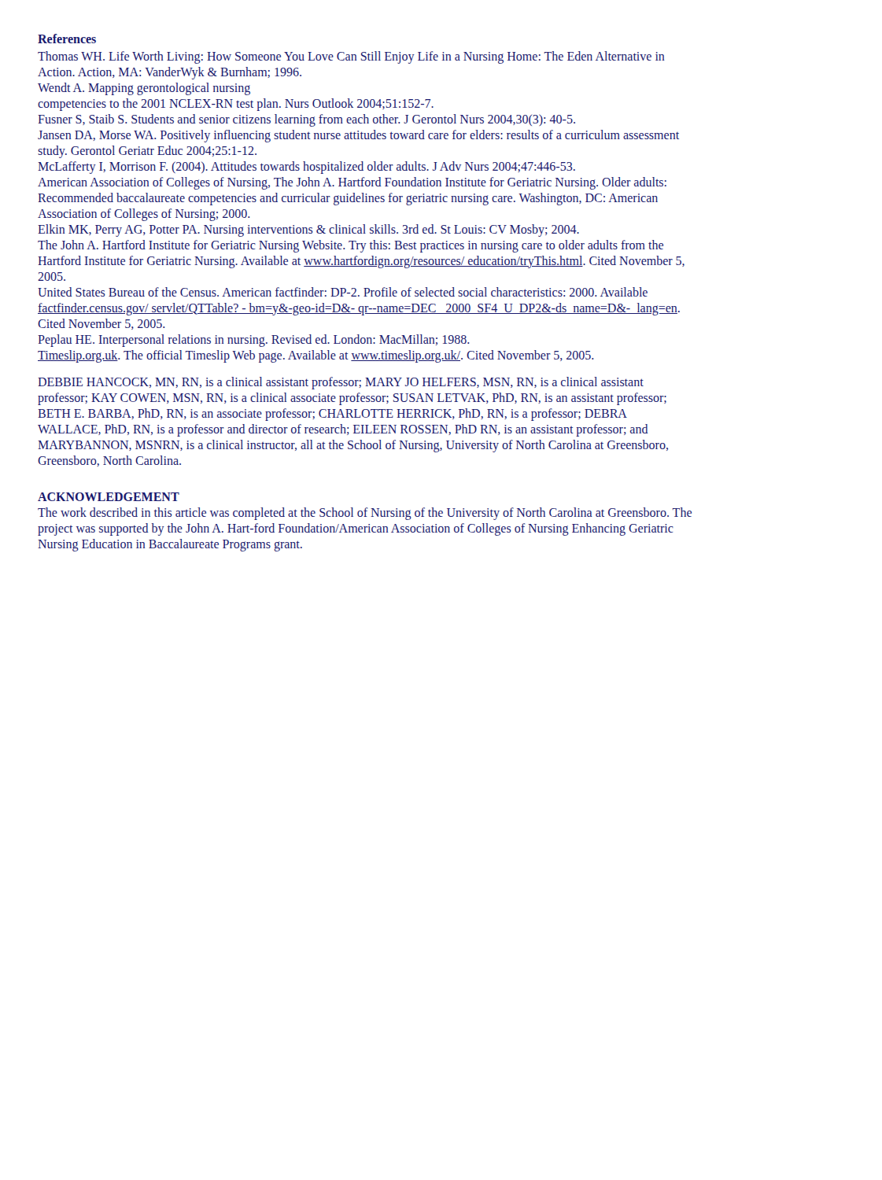References
Thomas WH. Life Worth Living: How Someone You Love Can Still Enjoy Life in a Nursing Home: The Eden Alternative in Action. Action, MA: VanderWyk & Burnham; 1996.
Wendt A. Mapping gerontological nursing
competencies to the 2001 NCLEX-RN test plan. Nurs Outlook 2004;51:152-7.
Fusner S, Staib S. Students and senior citizens learning from each other. J Gerontol Nurs 2004,30(3): 40-5.
Jansen DA, Morse WA. Positively influencing student nurse attitudes toward care for elders: results of a curriculum assessment study. Gerontol Geriatr Educ 2004;25:1-12.
McLafferty I, Morrison F. (2004). Attitudes towards hospitalized older adults. J Adv Nurs 2004;47:446-53.
American Association of Colleges of Nursing, The John A. Hartford Foundation Institute for Geriatric Nursing. Older adults: Recommended baccalaureate competencies and curricular guidelines for geriatric nursing care. Washington, DC: American Association of Colleges of Nursing; 2000.
Elkin MK, Perry AG, Potter PA. Nursing interventions & clinical skills. 3rd ed. St Louis: CV Mosby; 2004.
The John A. Hartford Institute for Geriatric Nursing Website. Try this: Best practices in nursing care to older adults from the Hartford Institute for Geriatric Nursing. Available at www.hartfordign.org/resources/ education/tryThis.html. Cited November 5, 2005.
United States Bureau of the Census. American factfinder: DP-2. Profile of selected social characteristics: 2000. Available factfinder.census.gov/ servlet/QTTable? - bm=y&-geo-id=D&- qr--name=DEC _2000_SF4_U_DP2&-ds_name=D&-_lang=en. Cited November 5, 2005.
Peplau HE. Interpersonal relations in nursing. Revised ed. London: MacMillan; 1988.
Timeslip.org.uk. The official Timeslip Web page. Available at www.timeslip.org.uk/. Cited November 5, 2005.
DEBBIE HANCOCK, MN, RN, is a clinical assistant professor; MARY JO HELFERS, MSN, RN, is a clinical assistant professor; KAY COWEN, MSN, RN, is a clinical associate professor; SUSAN LETVAK, PhD, RN, is an assistant professor; BETH E. BARBA, PhD, RN, is an associate professor; CHARLOTTE HERRICK, PhD, RN, is a professor; DEBRA WALLACE, PhD, RN, is a professor and director of research; EILEEN ROSSEN, PhD RN, is an assistant professor; and MARYBANNON, MSNRN, is a clinical instructor, all at the School of Nursing, University of North Carolina at Greensboro, Greensboro, North Carolina.
ACKNOWLEDGEMENT
The work described in this article was completed at the School of Nursing of the University of North Carolina at Greensboro. The project was supported by the John A. Hart-ford Foundation/American Association of Colleges of Nursing Enhancing Geriatric Nursing Education in Baccalaureate Programs grant.